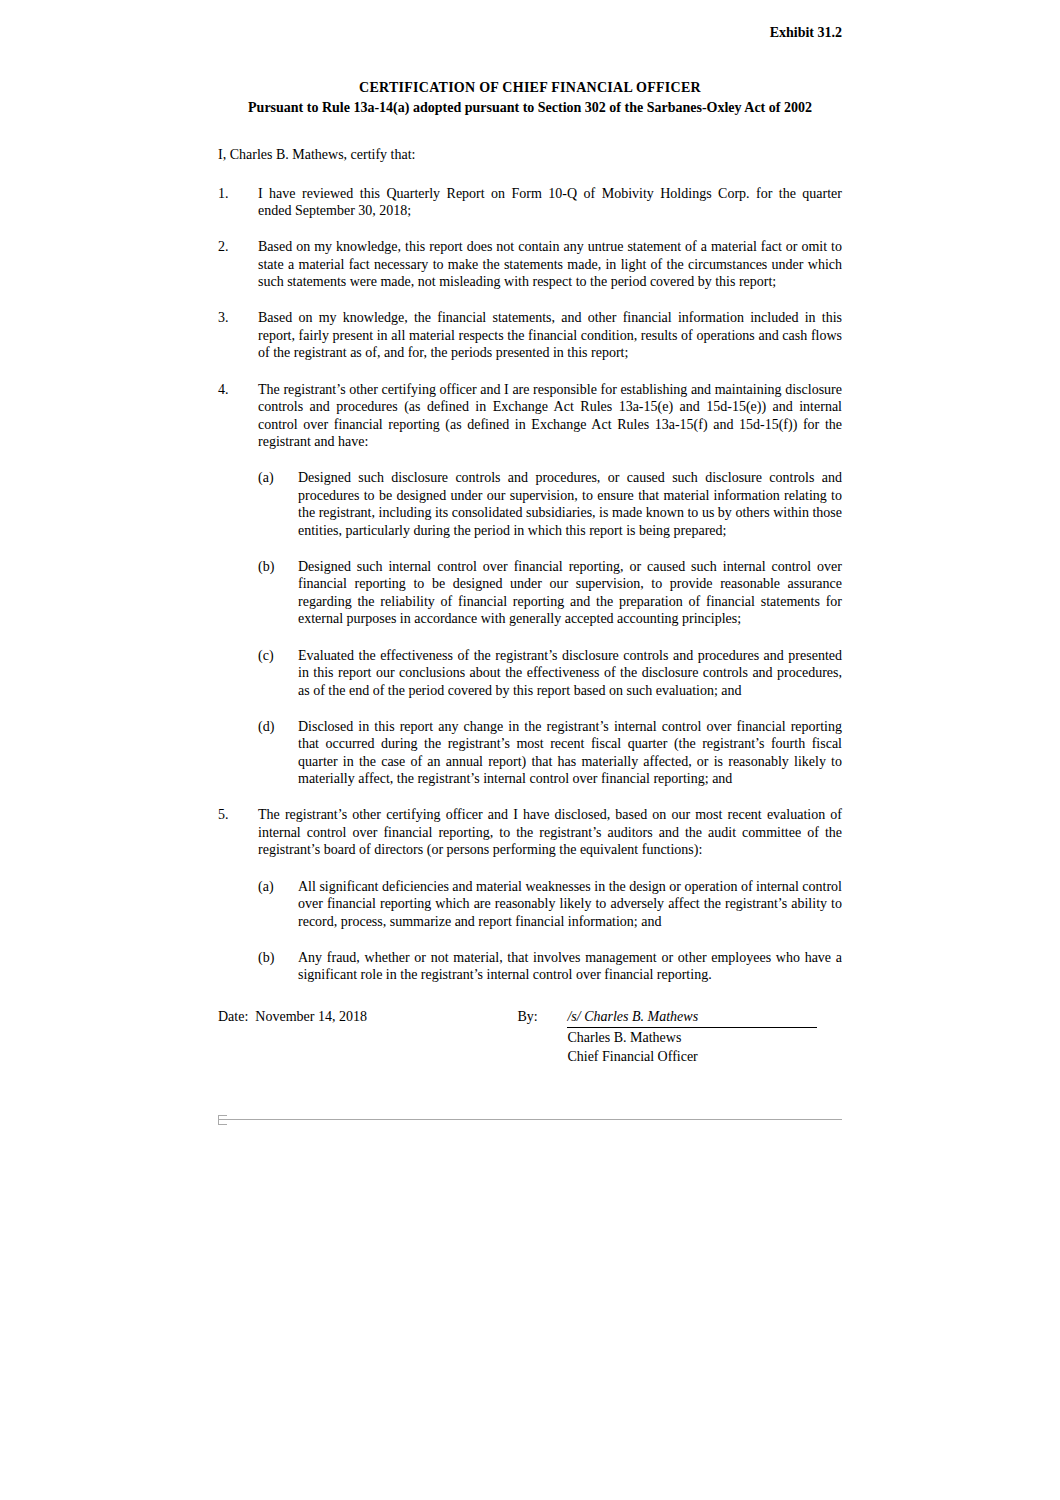Exhibit 31.2
CERTIFICATION OF CHIEF FINANCIAL OFFICER
Pursuant to Rule 13a-14(a) adopted pursuant to Section 302 of the Sarbanes-Oxley Act of 2002
I, Charles B. Mathews, certify that:
I have reviewed this Quarterly Report on Form 10-Q of Mobivity Holdings Corp. for the quarter ended September 30, 2018;
Based on my knowledge, this report does not contain any untrue statement of a material fact or omit to state a material fact necessary to make the statements made, in light of the circumstances under which such statements were made, not misleading with respect to the period covered by this report;
Based on my knowledge, the financial statements, and other financial information included in this report, fairly present in all material respects the financial condition, results of operations and cash flows of the registrant as of, and for, the periods presented in this report;
The registrant’s other certifying officer and I are responsible for establishing and maintaining disclosure controls and procedures (as defined in Exchange Act Rules 13a-15(e) and 15d-15(e)) and internal control over financial reporting (as defined in Exchange Act Rules 13a-15(f) and 15d-15(f)) for the registrant and have:
Designed such disclosure controls and procedures, or caused such disclosure controls and procedures to be designed under our supervision, to ensure that material information relating to the registrant, including its consolidated subsidiaries, is made known to us by others within those entities, particularly during the period in which this report is being prepared;
Designed such internal control over financial reporting, or caused such internal control over financial reporting to be designed under our supervision, to provide reasonable assurance regarding the reliability of financial reporting and the preparation of financial statements for external purposes in accordance with generally accepted accounting principles;
Evaluated the effectiveness of the registrant’s disclosure controls and procedures and presented in this report our conclusions about the effectiveness of the disclosure controls and procedures, as of the end of the period covered by this report based on such evaluation; and
Disclosed in this report any change in the registrant’s internal control over financial reporting that occurred during the registrant’s most recent fiscal quarter (the registrant’s fourth fiscal quarter in the case of an annual report) that has materially affected, or is reasonably likely to materially affect, the registrant’s internal control over financial reporting; and
The registrant’s other certifying officer and I have disclosed, based on our most recent evaluation of internal control over financial reporting, to the registrant’s auditors and the audit committee of the registrant’s board of directors (or persons performing the equivalent functions):
All significant deficiencies and material weaknesses in the design or operation of internal control over financial reporting which are reasonably likely to adversely affect the registrant’s ability to record, process, summarize and report financial information; and
Any fraud, whether or not material, that involves management or other employees who have a significant role in the registrant’s internal control over financial reporting.
| Date: November 14, 2018 | By: | /s/ Charles B. Mathews Charles B. Mathews Chief Financial Officer |